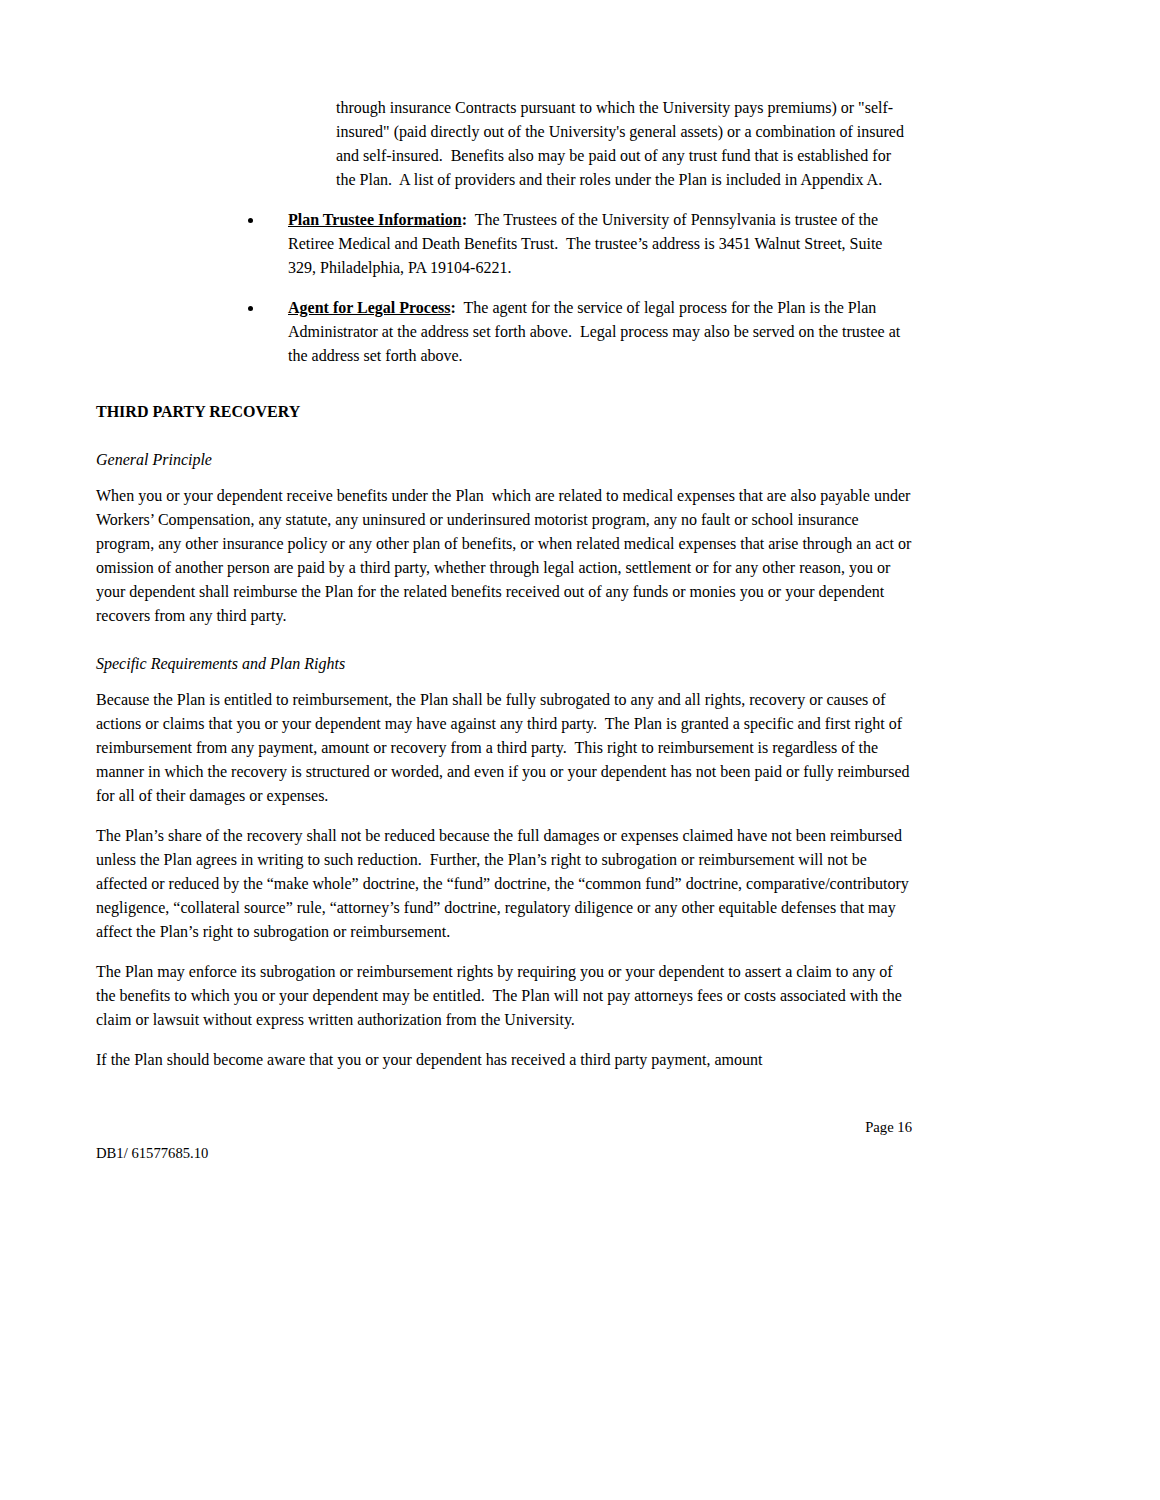through insurance Contracts pursuant to which the University pays premiums) or "self-insured" (paid directly out of the University's general assets) or a combination of insured and self-insured. Benefits also may be paid out of any trust fund that is established for the Plan. A list of providers and their roles under the Plan is included in Appendix A.
Plan Trustee Information: The Trustees of the University of Pennsylvania is trustee of the Retiree Medical and Death Benefits Trust. The trustee’s address is 3451 Walnut Street, Suite 329, Philadelphia, PA 19104-6221.
Agent for Legal Process: The agent for the service of legal process for the Plan is the Plan Administrator at the address set forth above. Legal process may also be served on the trustee at the address set forth above.
Third Party Recovery
General Principle
When you or your dependent receive benefits under the Plan which are related to medical expenses that are also payable under Workers’ Compensation, any statute, any uninsured or underinsured motorist program, any no fault or school insurance program, any other insurance policy or any other plan of benefits, or when related medical expenses that arise through an act or omission of another person are paid by a third party, whether through legal action, settlement or for any other reason, you or your dependent shall reimburse the Plan for the related benefits received out of any funds or monies you or your dependent recovers from any third party.
Specific Requirements and Plan Rights
Because the Plan is entitled to reimbursement, the Plan shall be fully subrogated to any and all rights, recovery or causes of actions or claims that you or your dependent may have against any third party. The Plan is granted a specific and first right of reimbursement from any payment, amount or recovery from a third party. This right to reimbursement is regardless of the manner in which the recovery is structured or worded, and even if you or your dependent has not been paid or fully reimbursed for all of their damages or expenses.
The Plan’s share of the recovery shall not be reduced because the full damages or expenses claimed have not been reimbursed unless the Plan agrees in writing to such reduction. Further, the Plan’s right to subrogation or reimbursement will not be affected or reduced by the “make whole” doctrine, the “fund” doctrine, the “common fund” doctrine, comparative/contributory negligence, “collateral source” rule, “attorney’s fund” doctrine, regulatory diligence or any other equitable defenses that may affect the Plan’s right to subrogation or reimbursement.
The Plan may enforce its subrogation or reimbursement rights by requiring you or your dependent to assert a claim to any of the benefits to which you or your dependent may be entitled. The Plan will not pay attorneys fees or costs associated with the claim or lawsuit without express written authorization from the University.
If the Plan should become aware that you or your dependent has received a third party payment, amount
Page 16
DB1/ 61577685.10